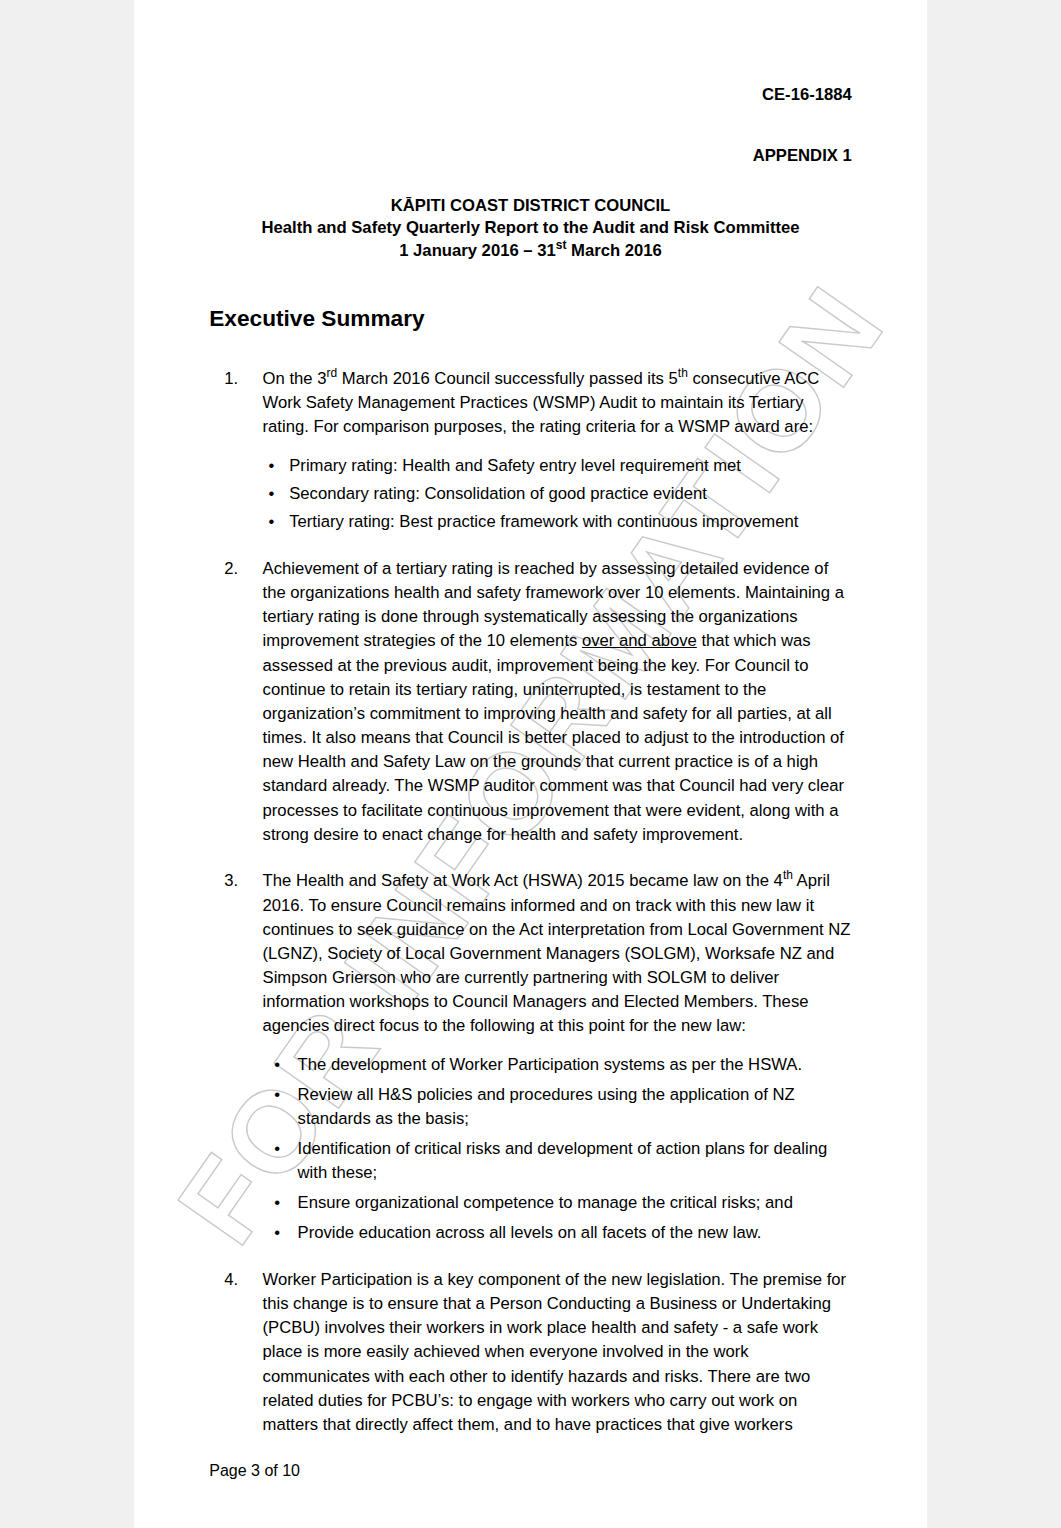FOR INFORMATION
CE-16-1884
APPENDIX 1
KĀPITI COAST DISTRICT COUNCIL
Health and Safety Quarterly Report to the Audit and Risk Committee
1 January 2016 – 31st March 2016
Executive Summary
On the 3rd March 2016 Council successfully passed its 5th consecutive ACC Work Safety Management Practices (WSMP) Audit to maintain its Tertiary rating. For comparison purposes, the rating criteria for a WSMP award are:
Primary rating: Health and Safety entry level requirement met
Secondary rating: Consolidation of good practice evident
Tertiary rating: Best practice framework with continuous improvement
Achievement of a tertiary rating is reached by assessing detailed evidence of the organizations health and safety framework over 10 elements. Maintaining a tertiary rating is done through systematically assessing the organizations improvement strategies of the 10 elements over and above that which was assessed at the previous audit, improvement being the key. For Council to continue to retain its tertiary rating, uninterrupted, is testament to the organization’s commitment to improving health and safety for all parties, at all times. It also means that Council is better placed to adjust to the introduction of new Health and Safety Law on the grounds that current practice is of a high standard already. The WSMP auditor comment was that Council had very clear processes to facilitate continuous improvement that were evident, along with a strong desire to enact change for health and safety improvement.
The Health and Safety at Work Act (HSWA) 2015 became law on the 4th April 2016. To ensure Council remains informed and on track with this new law it continues to seek guidance on the Act interpretation from Local Government NZ (LGNZ), Society of Local Government Managers (SOLGM), Worksafe NZ and Simpson Grierson who are currently partnering with SOLGM to deliver information workshops to Council Managers and Elected Members. These agencies direct focus to the following at this point for the new law:
The development of Worker Participation systems as per the HSWA.
Review all H&S policies and procedures using the application of NZ standards as the basis;
Identification of critical risks and development of action plans for dealing with these;
Ensure organizational competence to manage the critical risks; and
Provide education across all levels on all facets of the new law.
Worker Participation is a key component of the new legislation. The premise for this change is to ensure that a Person Conducting a Business or Undertaking (PCBU) involves their workers in work place health and safety - a safe work place is more easily achieved when everyone involved in the work communicates with each other to identify hazards and risks. There are two related duties for PCBU’s: to engage with workers who carry out work on matters that directly affect them, and to have practices that give workers
Page 3 of 10